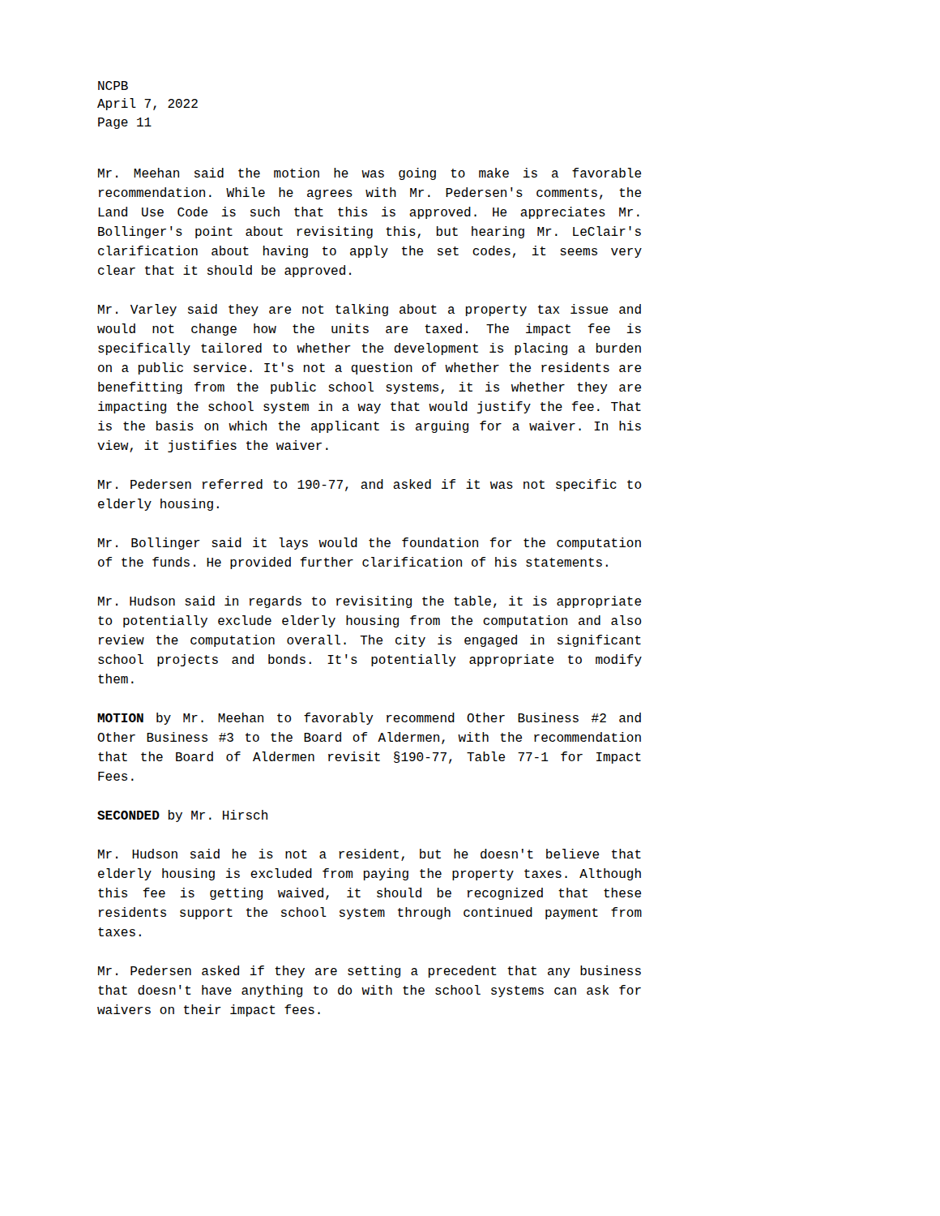NCPB
April 7, 2022
Page 11
Mr. Meehan said the motion he was going to make is a favorable recommendation. While he agrees with Mr. Pedersen's comments, the Land Use Code is such that this is approved. He appreciates Mr. Bollinger's point about revisiting this, but hearing Mr. LeClair's clarification about having to apply the set codes, it seems very clear that it should be approved.
Mr. Varley said they are not talking about a property tax issue and would not change how the units are taxed. The impact fee is specifically tailored to whether the development is placing a burden on a public service. It's not a question of whether the residents are benefitting from the public school systems, it is whether they are impacting the school system in a way that would justify the fee. That is the basis on which the applicant is arguing for a waiver. In his view, it justifies the waiver.
Mr. Pedersen referred to 190-77, and asked if it was not specific to elderly housing.
Mr. Bollinger said it lays would the foundation for the computation of the funds. He provided further clarification of his statements.
Mr. Hudson said in regards to revisiting the table, it is appropriate to potentially exclude elderly housing from the computation and also review the computation overall. The city is engaged in significant school projects and bonds. It's potentially appropriate to modify them.
MOTION by Mr. Meehan to favorably recommend Other Business #2 and Other Business #3 to the Board of Aldermen, with the recommendation that the Board of Aldermen revisit §190-77, Table 77-1 for Impact Fees.
SECONDED by Mr. Hirsch
Mr. Hudson said he is not a resident, but he doesn't believe that elderly housing is excluded from paying the property taxes. Although this fee is getting waived, it should be recognized that these residents support the school system through continued payment from taxes.
Mr. Pedersen asked if they are setting a precedent that any business that doesn't have anything to do with the school systems can ask for waivers on their impact fees.